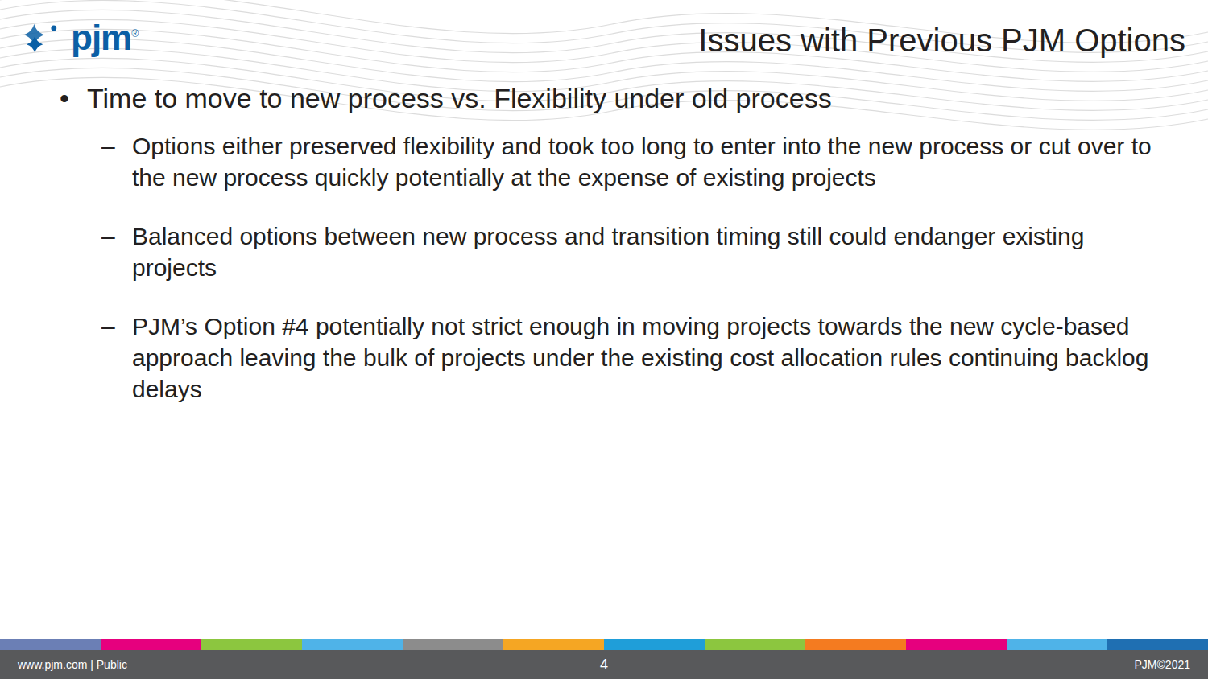pjm®
Issues with Previous PJM Options
Time to move to new process vs. Flexibility under old process
Options either preserved flexibility and took too long to enter into the new process or cut over to the new process quickly potentially at the expense of existing projects
Balanced options between new process and transition timing still could endanger existing projects
PJM’s Option #4 potentially not strict enough in moving projects towards the new cycle-based approach leaving the bulk of projects under the existing cost allocation rules continuing backlog delays
www.pjm.com | Public
4
PJM©2021